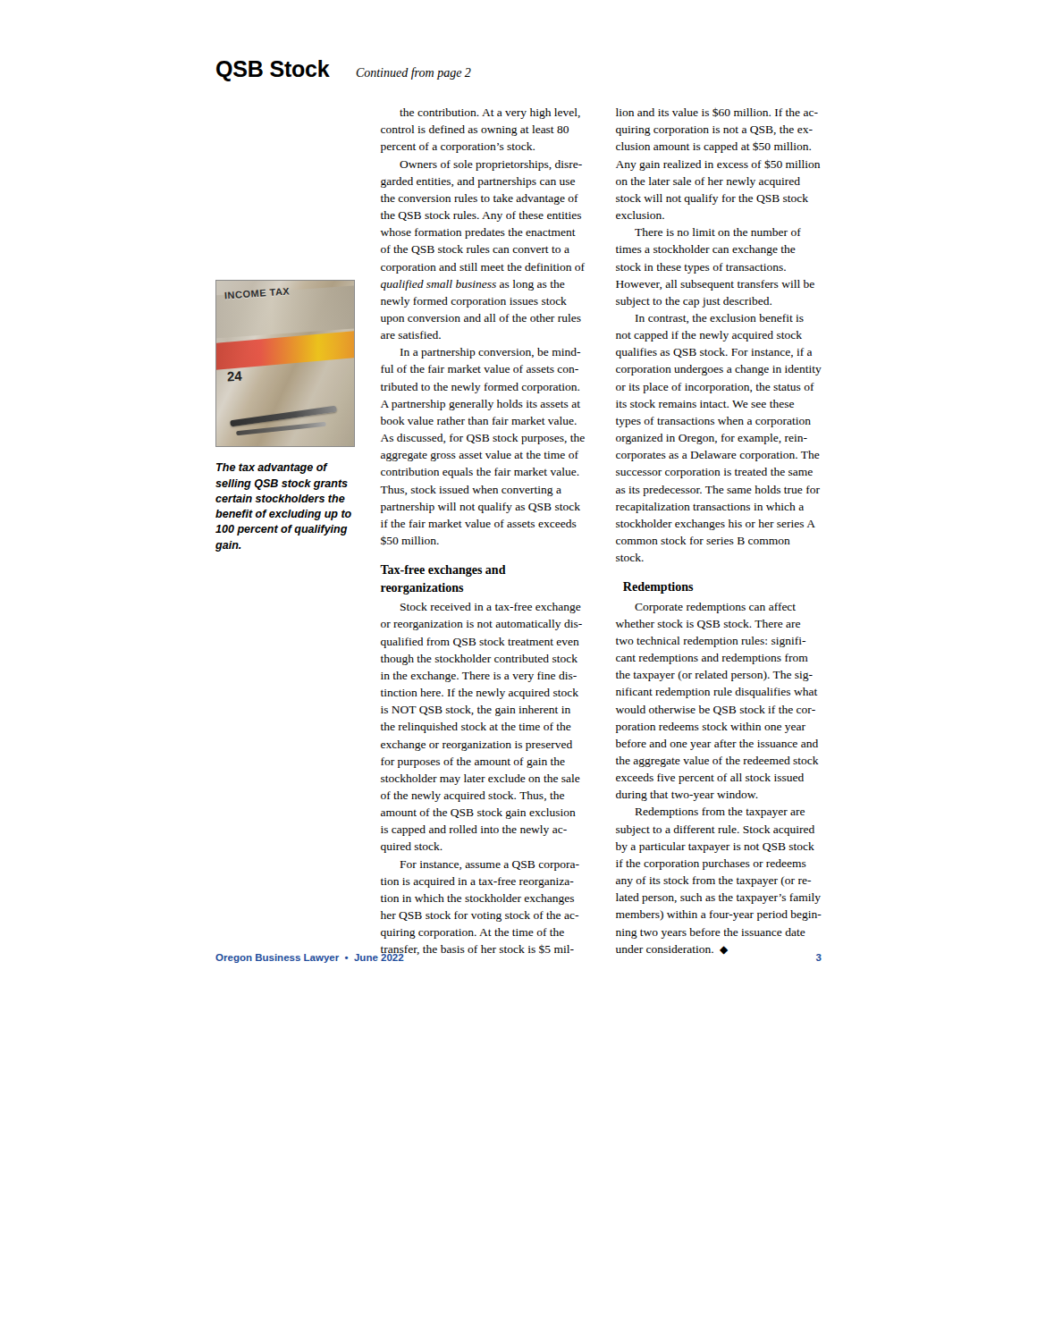QSB Stock
Continued from page 2
INCOME TAX 24
The tax advantage of selling QSB stock grants certain stockholders the benefit of excluding up to 100 percent of qualifying gain.
the contribution. At a very high level, control is defined as owning at least 80 percent of a corporation’s stock.
Owners of sole proprietorships, disregarded entities, and partnerships can use the conversion rules to take advantage of the QSB stock rules. Any of these entities whose formation predates the enactment of the QSB stock rules can convert to a corporation and still meet the definition of qualified small business as long as the newly formed corporation issues stock upon conversion and all of the other rules are satisfied.
In a partnership conversion, be mindful of the fair market value of assets contributed to the newly formed corporation. A partnership generally holds its assets at book value rather than fair market value. As discussed, for QSB stock purposes, the aggregate gross asset value at the time of contribution equals the fair market value. Thus, stock issued when converting a partnership will not qualify as QSB stock if the fair market value of assets exceeds $50 million.
Tax-free exchanges and reorganizations
Stock received in a tax-free exchange or reorganization is not automatically disqualified from QSB stock treatment even though the stockholder contributed stock in the exchange. There is a very fine distinction here. If the newly acquired stock is NOT QSB stock, the gain inherent in the relinquished stock at the time of the exchange or reorganization is preserved for purposes of the amount of gain the stockholder may later exclude on the sale of the newly acquired stock. Thus, the amount of the QSB stock gain exclusion is capped and rolled into the newly acquired stock.
For instance, assume a QSB corporation is acquired in a tax-free reorganization in which the stockholder exchanges her QSB stock for voting stock of the acquiring corporation. At the time of the transfer, the basis of her stock is $5 million and its value is $60 million. If the acquiring corporation is not a QSB, the exclusion amount is capped at $50 million. Any gain realized in excess of $50 million on the later sale of her newly acquired stock will not qualify for the QSB stock exclusion.
There is no limit on the number of times a stockholder can exchange the stock in these types of transactions. However, all subsequent transfers will be subject to the cap just described.
In contrast, the exclusion benefit is not capped if the newly acquired stock qualifies as QSB stock. For instance, if a corporation undergoes a change in identity or its place of incorporation, the status of its stock remains intact. We see these types of transactions when a corporation organized in Oregon, for example, reincorporates as a Delaware corporation. The successor corporation is treated the same as its predecessor. The same holds true for recapitalization transactions in which a stockholder exchanges his or her series A common stock for series B common stock.
Redemptions
Corporate redemptions can affect whether stock is QSB stock. There are two technical redemption rules: significant redemptions and redemptions from the taxpayer (or related person). The significant redemption rule disqualifies what would otherwise be QSB stock if the corporation redeems stock within one year before and one year after the issuance and the aggregate value of the redeemed stock exceeds five percent of all stock issued during that two-year window.
Redemptions from the taxpayer are subject to a different rule. Stock acquired by a particular taxpayer is not QSB stock if the corporation purchases or redeems any of its stock from the taxpayer (or related person, such as the taxpayer’s family members) within a four-year period beginning two years before the issuance date under consideration.◆
Oregon Business Lawyer • June 2022 3